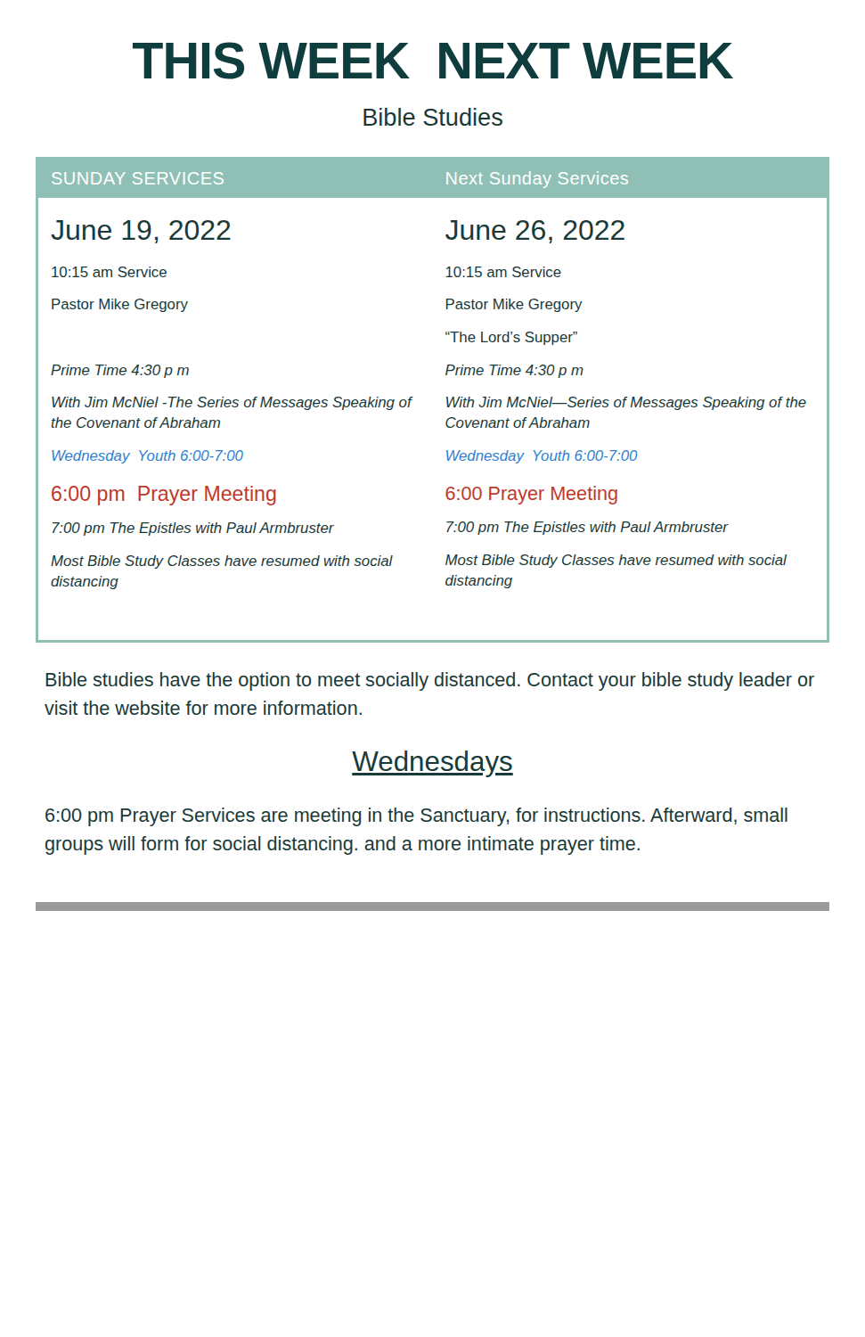THIS WEEK NEXT WEEK
Bible Studies
| SUNDAY SERVICES | Next Sunday Services |
| --- | --- |
| June 19, 2022 10:15 am Service Pastor Mike Gregory P rime Time 4:30 p m With Jim McNiel -The Series of Messages Speaking of the Covenant of Abraham Wednesday Youth 6:00-7:00 6:00 pm Prayer Meeting 7:00 pm The Epistles with Paul Armbruster Most Bible Study Classes have resumed with social distancing | June 26, 2022 10:15 am Service Pastor Mike Gregory “The Lord’s Supper” Prime Time 4:30 p m With Jim McNiel—Series of Messages Speaking of the Covenant of Abraham Wednesday Youth 6:00-7:00 6:00 Prayer Meeting 7:00 pm The Epistles with Paul Armbruster Most Bible Study Classes have resumed with social distancing |
Bible studies have the option to meet socially distanced. Contact your bible study leader or visit the website for more information.
Wednesdays
6:00 pm Prayer Services are meeting in the Sanctuary, for instructions. Afterward, small groups will form for social distancing. and a more intimate prayer time.